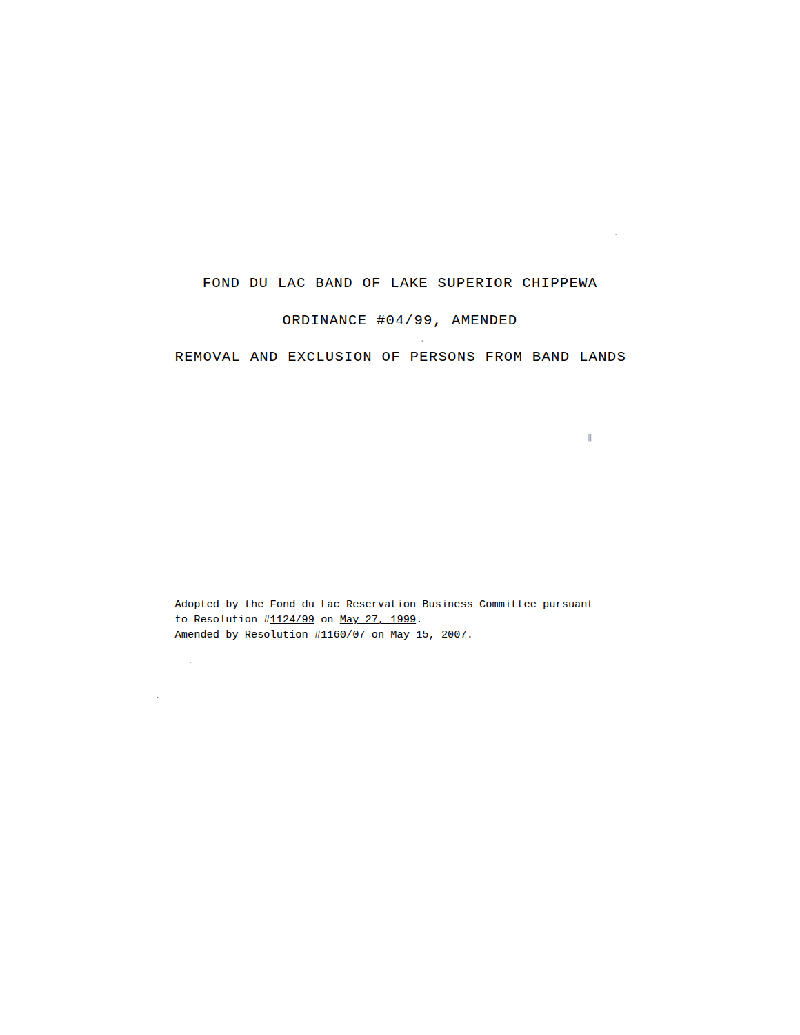FOND DU LAC BAND OF LAKE SUPERIOR CHIPPEWA
ORDINANCE #04/99, AMENDED
REMOVAL AND EXCLUSION OF PERSONS FROM BAND LANDS
Adopted by the Fond du Lac Reservation Business Committee pursuant
to Resolution #1124/99 on May 27, 1999.
Amended by Resolution #1160/07 on May 15, 2007.
. ‖ . . .